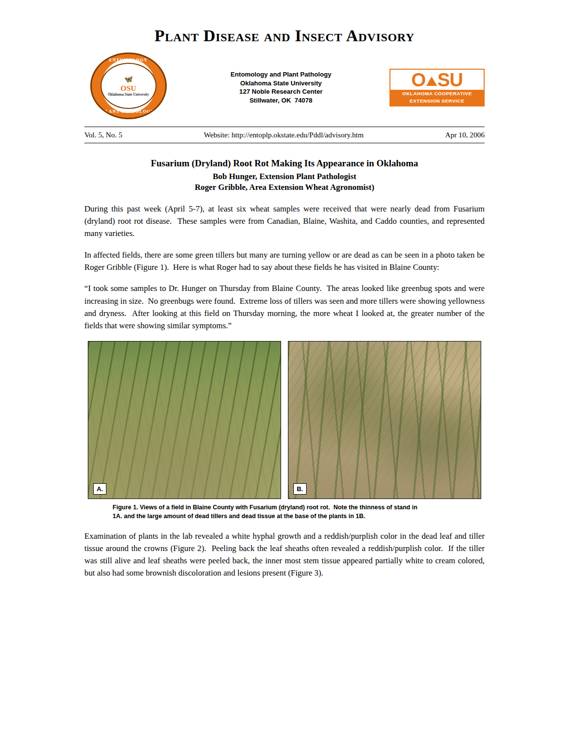Plant Disease and Insect Advisory
| ENTOMOLOGY 🦋 OSU Oklahoma State University PLANT PATHOLOGY | Entomology and Plant Pathology Oklahoma State University 127 Noble Research Center Stillwater, OK 74078 | O SU OKLAHOMA COOPERATIVE EXTENSION SERVICE |
Vol. 5, No. 5 Website: http://entoplp.okstate.edu/Pddl/advisory.htm Apr 10, 2006
Fusarium (Dryland) Root Rot Making Its Appearance in Oklahoma
Bob Hunger, Extension Plant Pathologist
Roger Gribble, Area Extension Wheat Agronomist)
During this past week (April 5-7), at least six wheat samples were received that were nearly dead from Fusarium (dryland) root rot disease. These samples were from Canadian, Blaine, Washita, and Caddo counties, and represented many varieties.
In affected fields, there are some green tillers but many are turning yellow or are dead as can be seen in a photo taken be Roger Gribble (Figure 1). Here is what Roger had to say about these fields he has visited in Blaine County:
“I took some samples to Dr. Hunger on Thursday from Blaine County. The areas looked like greenbug spots and were increasing in size. No greenbugs were found. Extreme loss of tillers was seen and more tillers were showing yellowness and dryness. After looking at this field on Thursday morning, the more wheat I looked at, the greater number of the fields that were showing similar symptoms.”
A.
B.
Figure 1. Views of a field in Blaine County with Fusarium (dryland) root rot. Note the thinness of stand in 1A. and the large amount of dead tillers and dead tissue at the base of the plants in 1B.
Examination of plants in the lab revealed a white hyphal growth and a reddish/purplish color in the dead leaf and tiller tissue around the crowns (Figure 2). Peeling back the leaf sheaths often revealed a reddish/purplish color. If the tiller was still alive and leaf sheaths were peeled back, the inner most stem tissue appeared partially white to cream colored, but also had some brownish discoloration and lesions present (Figure 3).